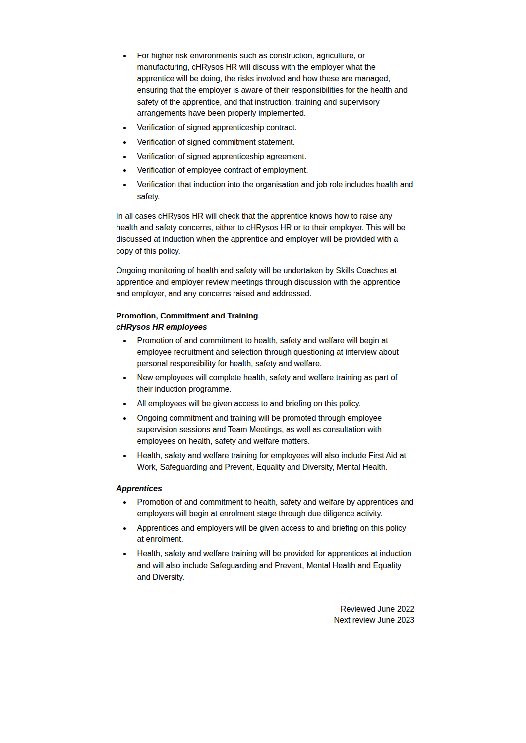For higher risk environments such as construction, agriculture, or manufacturing, cHRysos HR will discuss with the employer what the apprentice will be doing, the risks involved and how these are managed, ensuring that the employer is aware of their responsibilities for the health and safety of the apprentice, and that instruction, training and supervisory arrangements have been properly implemented.
Verification of signed apprenticeship contract.
Verification of signed commitment statement.
Verification of signed apprenticeship agreement.
Verification of employee contract of employment.
Verification that induction into the organisation and job role includes health and safety.
In all cases cHRysos HR will check that the apprentice knows how to raise any health and safety concerns, either to cHRysos HR or to their employer. This will be discussed at induction when the apprentice and employer will be provided with a copy of this policy.
Ongoing monitoring of health and safety will be undertaken by Skills Coaches at apprentice and employer review meetings through discussion with the apprentice and employer, and any concerns raised and addressed.
Promotion, Commitment and Training
cHRysos HR employees
Promotion of and commitment to health, safety and welfare will begin at employee recruitment and selection through questioning at interview about personal responsibility for health, safety and welfare.
New employees will complete health, safety and welfare training as part of their induction programme.
All employees will be given access to and briefing on this policy.
Ongoing commitment and training will be promoted through employee supervision sessions and Team Meetings, as well as consultation with employees on health, safety and welfare matters.
Health, safety and welfare training for employees will also include First Aid at Work, Safeguarding and Prevent, Equality and Diversity, Mental Health.
Apprentices
Promotion of and commitment to health, safety and welfare by apprentices and employers will begin at enrolment stage through due diligence activity.
Apprentices and employers will be given access to and briefing on this policy at enrolment.
Health, safety and welfare training will be provided for apprentices at induction and will also include Safeguarding and Prevent, Mental Health and Equality and Diversity.
Reviewed June 2022
Next review June 2023